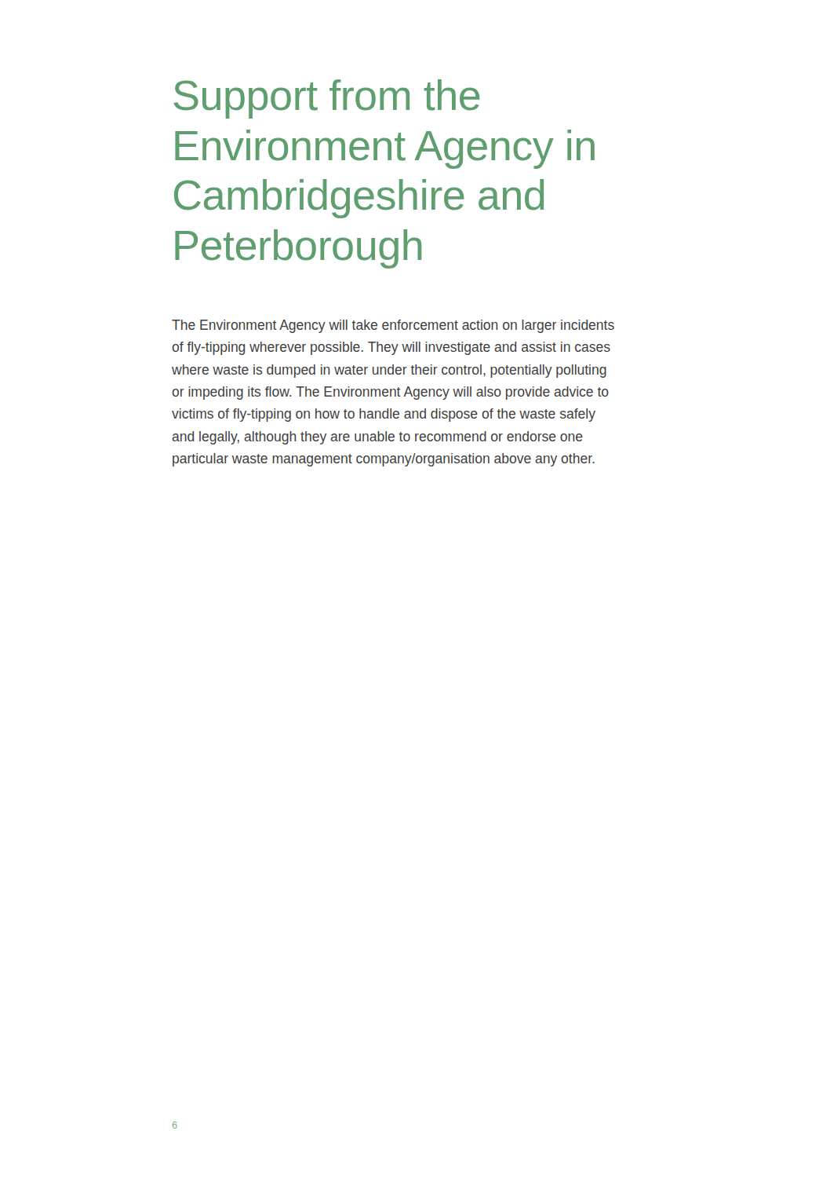Support from the Environment Agency in Cambridgeshire and Peterborough
The Environment Agency will take enforcement action on larger incidents of fly-tipping wherever possible. They will investigate and assist in cases where waste is dumped in water under their control, potentially polluting or impeding its flow. The Environment Agency will also provide advice to victims of fly-tipping on how to handle and dispose of the waste safely and legally, although they are unable to recommend or endorse one particular waste management company/organisation above any other.
6